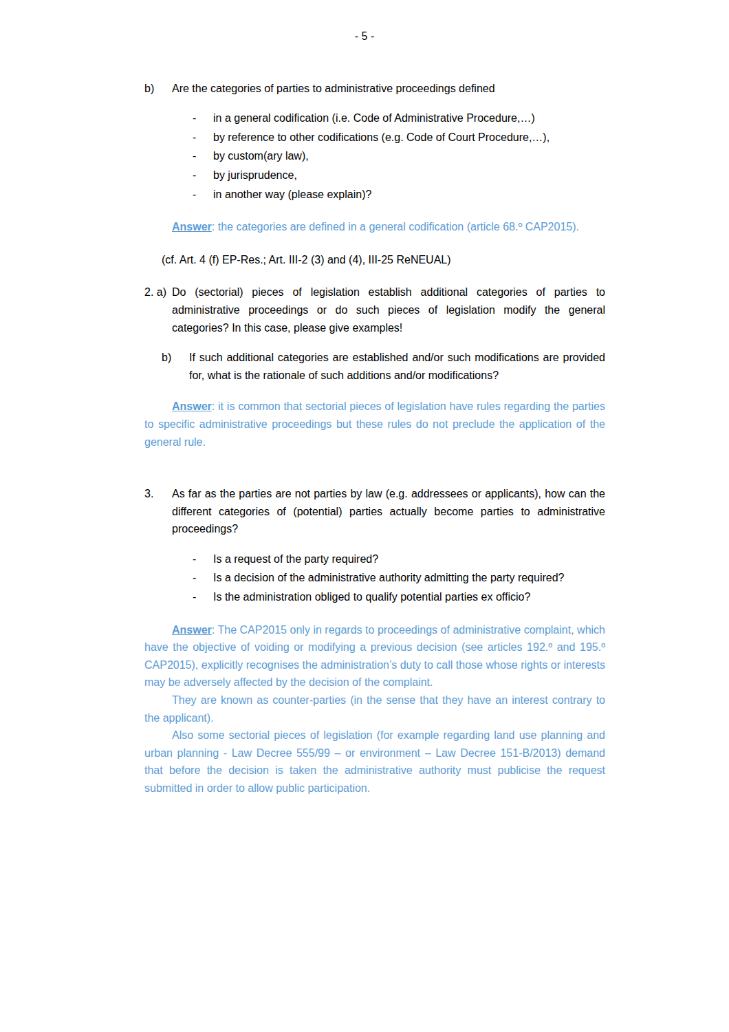- 5 -
b)
Are the categories of parties to administrative proceedings defined
in a general codification (i.e. Code of Administrative Procedure,…)
by reference to other codifications (e.g. Code of Court Procedure,…),
by custom(ary law),
by jurisprudence,
in another way (please explain)?
Answer: the categories are defined in a general codification (article 68.º CAP2015).
(cf. Art. 4 (f) EP-Res.; Art. III-2 (3) and (4), III-25 ReNEUAL)
2. a)
Do (sectorial) pieces of legislation establish additional categories of parties to administrative proceedings or do such pieces of legislation modify the general categories? In this case, please give examples!
b)
If such additional categories are established and/or such modifications are provided for, what is the rationale of such additions and/or modifications?
Answer: it is common that sectorial pieces of legislation have rules regarding the parties to specific administrative proceedings but these rules do not preclude the application of the general rule.
3.
As far as the parties are not parties by law (e.g. addressees or applicants), how can the different categories of (potential) parties actually become parties to administrative proceedings?
Is a request of the party required?
Is a decision of the administrative authority admitting the party required?
Is the administration obliged to qualify potential parties ex officio?
Answer: The CAP2015 only in regards to proceedings of administrative complaint, which have the objective of voiding or modifying a previous decision (see articles 192.º and 195.º CAP2015), explicitly recognises the administration’s duty to call those whose rights or interests may be adversely affected by the decision of the complaint.
They are known as counter-parties (in the sense that they have an interest contrary to the applicant).
Also some sectorial pieces of legislation (for example regarding land use planning and urban planning - Law Decree 555/99 – or environment – Law Decree 151-B/2013) demand that before the decision is taken the administrative authority must publicise the request submitted in order to allow public participation.